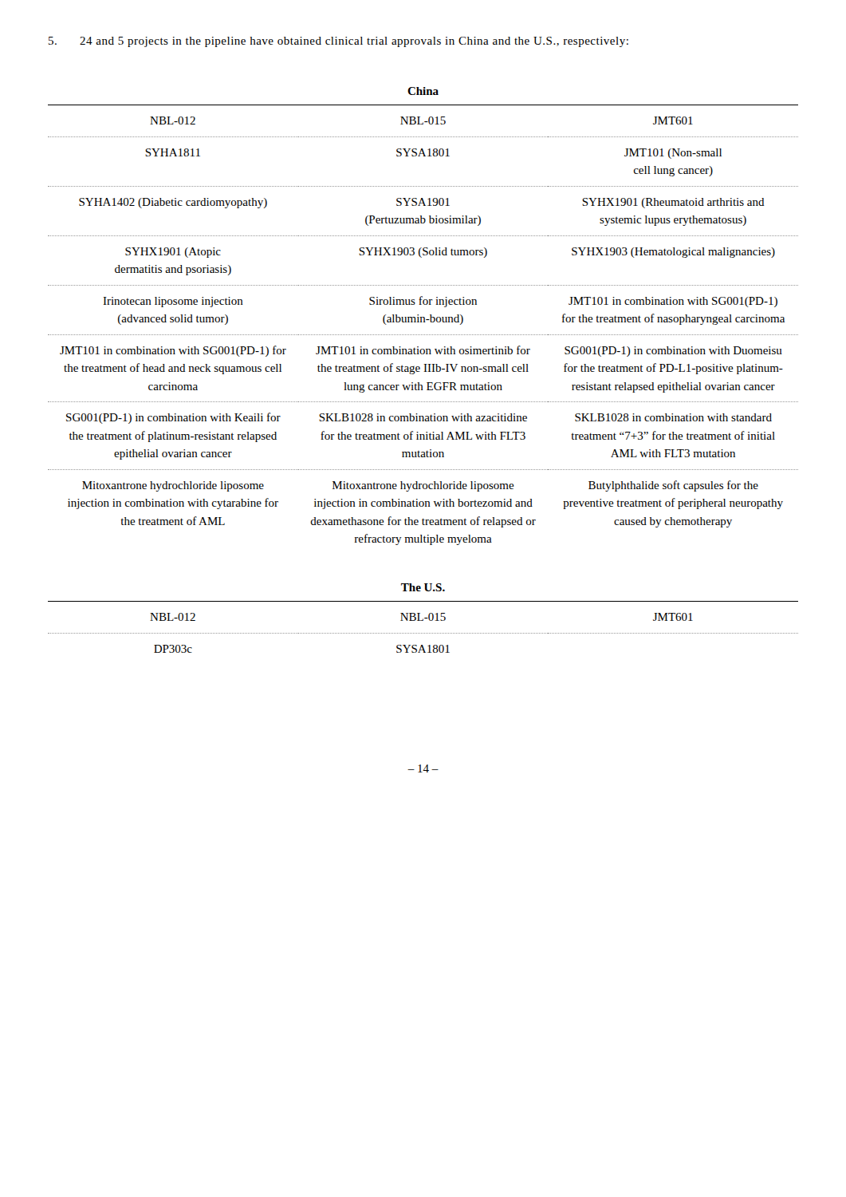5.
24 and 5 projects in the pipeline have obtained clinical trial approvals in China and the U.S., respectively:
China
| NBL-012 | NBL-015 | JMT601 |
| SYHA1811 | SYSA1801 | JMT101 (Non-small cell lung cancer) |
| SYHA1402 (Diabetic cardiomyopathy) | SYSA1901 (Pertuzumab biosimilar) | SYHX1901 (Rheumatoid arthritis and systemic lupus erythematosus) |
| SYHX1901 (Atopic dermatitis and psoriasis) | SYHX1903 (Solid tumors) | SYHX1903 (Hematological malignancies) |
| Irinotecan liposome injection (advanced solid tumor) | Sirolimus for injection (albumin-bound) | JMT101 in combination with SG001(PD-1) for the treatment of nasopharyngeal carcinoma |
| JMT101 in combination with SG001(PD-1) for the treatment of head and neck squamous cell carcinoma | JMT101 in combination with osimertinib for the treatment of stage IIIb-IV non-small cell lung cancer with EGFR mutation | SG001(PD-1) in combination with Duomeisu for the treatment of PD-L1-positive platinum- resistant relapsed epithelial ovarian cancer |
| SG001(PD-1) in combination with Keaili for the treatment of platinum-resistant relapsed epithelial ovarian cancer | SKLB1028 in combination with azacitidine for the treatment of initial AML with FLT3 mutation | SKLB1028 in combination with standard treatment “7+3” for the treatment of initial AML with FLT3 mutation |
| Mitoxantrone hydrochloride liposome injection in combination with cytarabine for the treatment of AML | Mitoxantrone hydrochloride liposome injection in combination with bortezomid and dexamethasone for the treatment of relapsed or refractory multiple myeloma | Butylphthalide soft capsules for the preventive treatment of peripheral neuropathy caused by chemotherapy |
The U.S.
| NBL-012 | NBL-015 | JMT601 |
| DP303c | SYSA1801 | |
– 14 –